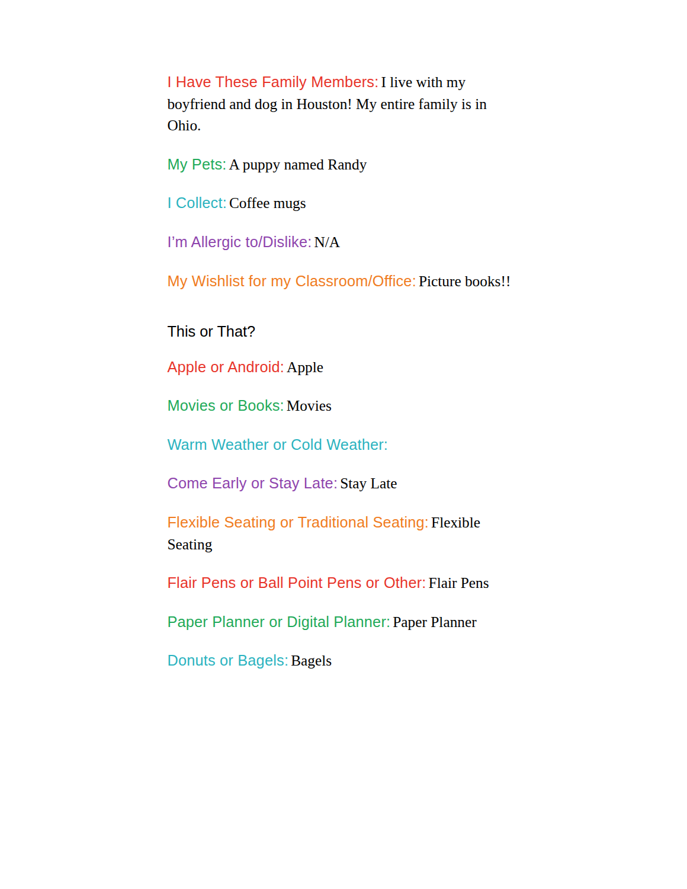I Have These Family Members: I live with my boyfriend and dog in Houston! My entire family is in Ohio.
My Pets: A puppy named Randy
I Collect: Coffee mugs
I’m Allergic to/Dislike: N/A
My Wishlist for my Classroom/Office: Picture books!!
This or That?
Apple or Android: Apple
Movies or Books: Movies
Warm Weather or Cold Weather:
Come Early or Stay Late: Stay Late
Flexible Seating or Traditional Seating: Flexible Seating
Flair Pens or Ball Point Pens or Other: Flair Pens
Paper Planner or Digital Planner: Paper Planner
Donuts or Bagels: Bagels